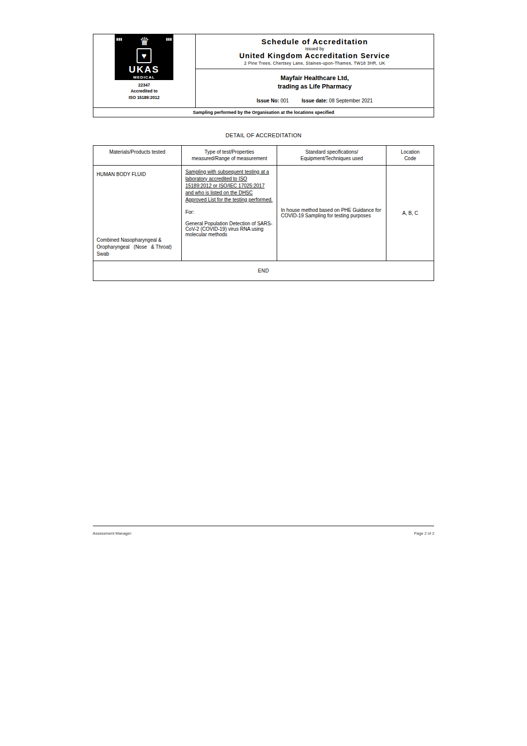| ▮▮▮ ▮▮▮ ♛ ♥ UKAS MEDICAL 22347 Accredited to ISO 15189:2012 | Schedule of Accreditation issued by United Kingdom Accreditation Service 2 Pine Trees, Chertsey Lane, Staines-upon-Thames, TW18 3HR, UK Mayfair Healthcare Ltd, trading as Life Pharmacy Issue No: 001 Issue date: 08 September 2021 |
Sampling performed by the Organisation at the locations specified
DETAIL OF ACCREDITATION
| Materials/Products tested | Type of test/Properties measured/Range of measurement | Standard specifications/ Equipment/Techniques used | Location Code |
| --- | --- | --- | --- |
| HUMAN BODY FLUID Combined Nasopharyngeal & Oropharyngeal (Nose & Throat) Swab | Sampling with subsequent testing at a laboratory accredited to ISO 15189:2012 or ISO/IEC 17025:2017 and who is listed on the DHSC Approved List for the testing performed. For: General Population Detection of SARS-CoV-2 (COVID-19) virus RNA using molecular methods | In house method based on PHE Guidance for COVID-19 Sampling for testing purposes | A, B, C |
| END |
Assessment Manager: Page 2 of 2